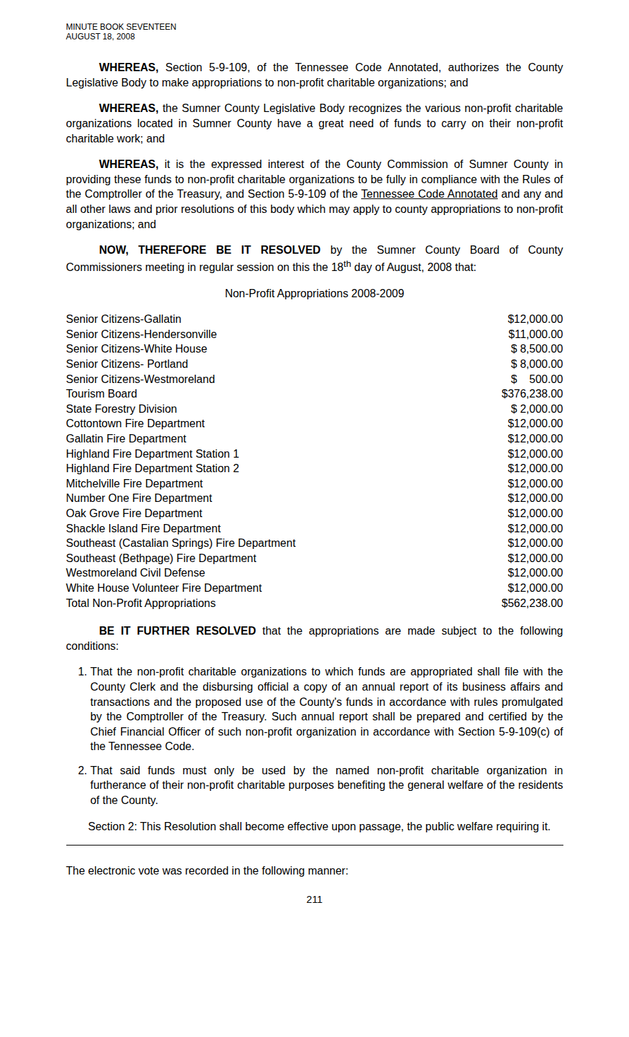MINUTE BOOK SEVENTEEN
AUGUST 18, 2008
WHEREAS, Section 5-9-109, of the Tennessee Code Annotated, authorizes the County Legislative Body to make appropriations to non-profit charitable organizations; and
WHEREAS, the Sumner County Legislative Body recognizes the various non-profit charitable organizations located in Sumner County have a great need of funds to carry on their non-profit charitable work; and
WHEREAS, it is the expressed interest of the County Commission of Sumner County in providing these funds to non-profit charitable organizations to be fully in compliance with the Rules of the Comptroller of the Treasury, and Section 5-9-109 of the Tennessee Code Annotated and any and all other laws and prior resolutions of this body which may apply to county appropriations to non-profit organizations; and
NOW, THEREFORE BE IT RESOLVED by the Sumner County Board of County Commissioners meeting in regular session on this the 18th day of August, 2008 that:
Non-Profit Appropriations 2008-2009
| Senior Citizens-Gallatin | $12,000.00 |
| Senior Citizens-Hendersonville | $11,000.00 |
| Senior Citizens-White House | $ 8,500.00 |
| Senior Citizens- Portland | $ 8,000.00 |
| Senior Citizens-Westmoreland | $ 500.00 |
| Tourism Board | $376,238.00 |
| State Forestry Division | $ 2,000.00 |
| Cottontown Fire Department | $12,000.00 |
| Gallatin Fire Department | $12,000.00 |
| Highland Fire Department Station 1 | $12,000.00 |
| Highland Fire Department Station 2 | $12,000.00 |
| Mitchelville Fire Department | $12,000.00 |
| Number One Fire Department | $12,000.00 |
| Oak Grove Fire Department | $12,000.00 |
| Shackle Island Fire Department | $12,000.00 |
| Southeast (Castalian Springs) Fire Department | $12,000.00 |
| Southeast (Bethpage) Fire Department | $12,000.00 |
| Westmoreland Civil Defense | $12,000.00 |
| White House Volunteer Fire Department | $12,000.00 |
| Total Non-Profit Appropriations | $562,238.00 |
BE IT FURTHER RESOLVED that the appropriations are made subject to the following conditions:
That the non-profit charitable organizations to which funds are appropriated shall file with the County Clerk and the disbursing official a copy of an annual report of its business affairs and transactions and the proposed use of the County's funds in accordance with rules promulgated by the Comptroller of the Treasury. Such annual report shall be prepared and certified by the Chief Financial Officer of such non-profit organization in accordance with Section 5-9-109(c) of the Tennessee Code.
That said funds must only be used by the named non-profit charitable organization in furtherance of their non-profit charitable purposes benefiting the general welfare of the residents of the County.
Section 2: This Resolution shall become effective upon passage, the public welfare requiring it.
The electronic vote was recorded in the following manner:
211